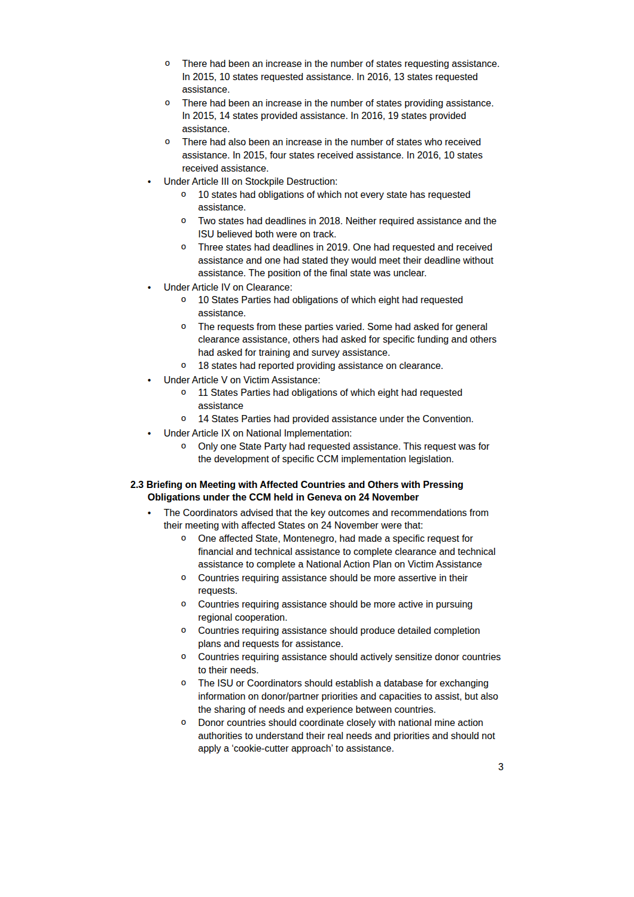There had been an increase in the number of states requesting assistance. In 2015, 10 states requested assistance. In 2016, 13 states requested assistance.
There had been an increase in the number of states providing assistance. In 2015, 14 states provided assistance. In 2016, 19 states provided assistance.
There had also been an increase in the number of states who received assistance. In 2015, four states received assistance. In 2016, 10 states received assistance.
Under Article III on Stockpile Destruction:
10 states had obligations of which not every state has requested assistance.
Two states had deadlines in 2018. Neither required assistance and the ISU believed both were on track.
Three states had deadlines in 2019. One had requested and received assistance and one had stated they would meet their deadline without assistance. The position of the final state was unclear.
Under Article IV on Clearance:
10 States Parties had obligations of which eight had requested assistance.
The requests from these parties varied. Some had asked for general clearance assistance, others had asked for specific funding and others had asked for training and survey assistance.
18 states had reported providing assistance on clearance.
Under Article V on Victim Assistance:
11 States Parties had obligations of which eight had requested assistance
14 States Parties had provided assistance under the Convention.
Under Article IX on National Implementation:
Only one State Party had requested assistance. This request was for the development of specific CCM implementation legislation.
2.3 Briefing on Meeting with Affected Countries and Others with Pressing Obligations under the CCM held in Geneva on 24 November
The Coordinators advised that the key outcomes and recommendations from their meeting with affected States on 24 November were that:
One affected State, Montenegro, had made a specific request for financial and technical assistance to complete clearance and technical assistance to complete a National Action Plan on Victim Assistance
Countries requiring assistance should be more assertive in their requests.
Countries requiring assistance should be more active in pursuing regional cooperation.
Countries requiring assistance should produce detailed completion plans and requests for assistance.
Countries requiring assistance should actively sensitize donor countries to their needs.
The ISU or Coordinators should establish a database for exchanging information on donor/partner priorities and capacities to assist, but also the sharing of needs and experience between countries.
Donor countries should coordinate closely with national mine action authorities to understand their real needs and priorities and should not apply a ‘cookie-cutter approach’ to assistance.
3